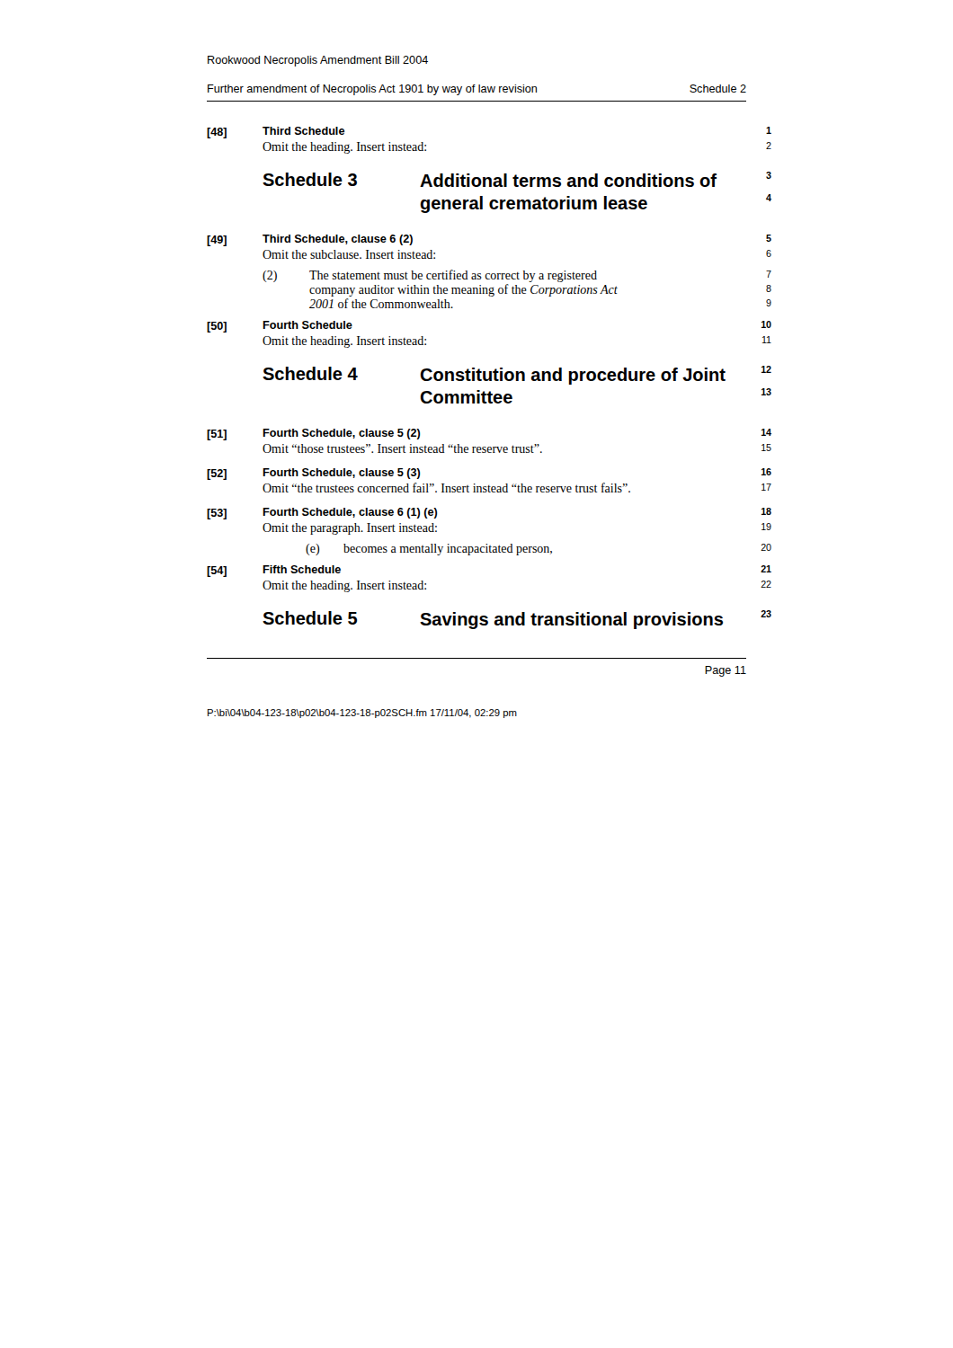Rookwood Necropolis Amendment Bill 2004
Further amendment of Necropolis Act 1901 by way of law revision Schedule 2
[48]
Third Schedule1
Omit the heading. Insert instead:2
Schedule 3
Additional terms and conditions of3
general crematorium lease4
[49]
Third Schedule, clause 6 (2)5
Omit the subclause. Insert instead:6
(2)
The statement must be certified as correct by a registered7
company auditor within the meaning of the Corporations Act 8
2001 of the Commonwealth.9
[50]
Fourth Schedule10
Omit the heading. Insert instead:11
Schedule 4
Constitution and procedure of Joint12
Committee13
[51]
Fourth Schedule, clause 5 (2)14
Omit “those trustees”. Insert instead “the reserve trust”.15
[52]
Fourth Schedule, clause 5 (3)16
Omit “the trustees concerned fail”. Insert instead “the reserve trust fails”.17
[53]
Fourth Schedule, clause 6 (1) (e)18
Omit the paragraph. Insert instead:19
(e)
becomes a mentally incapacitated person,20
[54]
Fifth Schedule21
Omit the heading. Insert instead:22
Schedule 5
Savings and transitional provisions23
Page 11
P:\bi\04\b04-123-18\p02\b04-123-18-p02SCH.fm 17/11/04, 02:29 pm